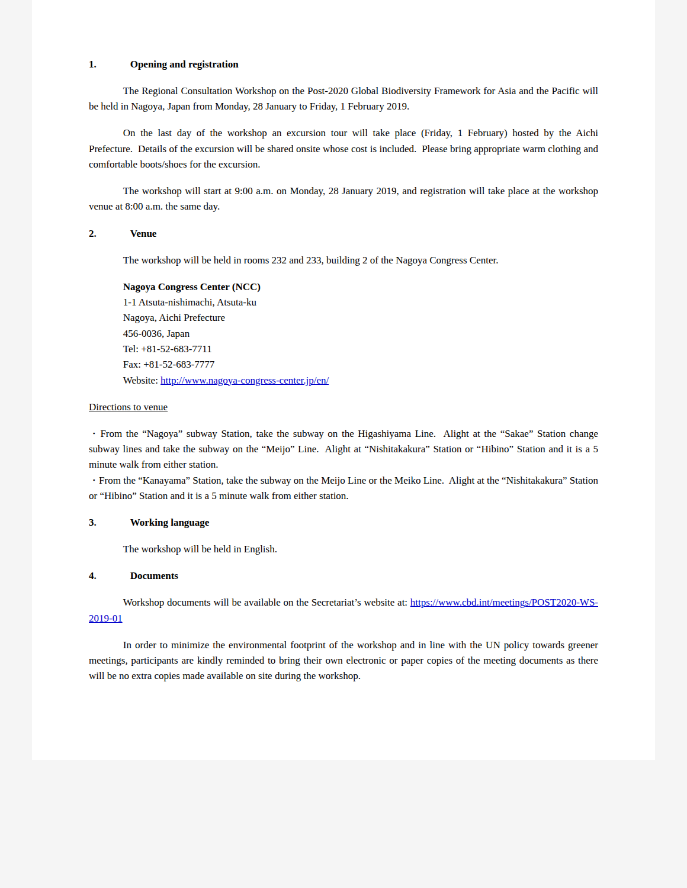1. Opening and registration
The Regional Consultation Workshop on the Post-2020 Global Biodiversity Framework for Asia and the Pacific will be held in Nagoya, Japan from Monday, 28 January to Friday, 1 February 2019.
On the last day of the workshop an excursion tour will take place (Friday, 1 February) hosted by the Aichi Prefecture. Details of the excursion will be shared onsite whose cost is included. Please bring appropriate warm clothing and comfortable boots/shoes for the excursion.
The workshop will start at 9:00 a.m. on Monday, 28 January 2019, and registration will take place at the workshop venue at 8:00 a.m. the same day.
2. Venue
The workshop will be held in rooms 232 and 233, building 2 of the Nagoya Congress Center.
Nagoya Congress Center (NCC)
1-1 Atsuta-nishimachi, Atsuta-ku
Nagoya, Aichi Prefecture
456-0036, Japan
Tel: +81-52-683-7711
Fax: +81-52-683-7777
Website: http://www.nagoya-congress-center.jp/en/
Directions to venue
・From the “Nagoya” subway Station, take the subway on the Higashiyama Line. Alight at the “Sakae” Station change subway lines and take the subway on the “Meijo” Line. Alight at “Nishitakakura” Station or “Hibino” Station and it is a 5 minute walk from either station.
・From the “Kanayama” Station, take the subway on the Meijo Line or the Meiko Line. Alight at the “Nishitakakura” Station or “Hibino” Station and it is a 5 minute walk from either station.
3. Working language
The workshop will be held in English.
4. Documents
Workshop documents will be available on the Secretariat’s website at: https://www.cbd.int/meetings/POST2020-WS-2019-01
In order to minimize the environmental footprint of the workshop and in line with the UN policy towards greener meetings, participants are kindly reminded to bring their own electronic or paper copies of the meeting documents as there will be no extra copies made available on site during the workshop.